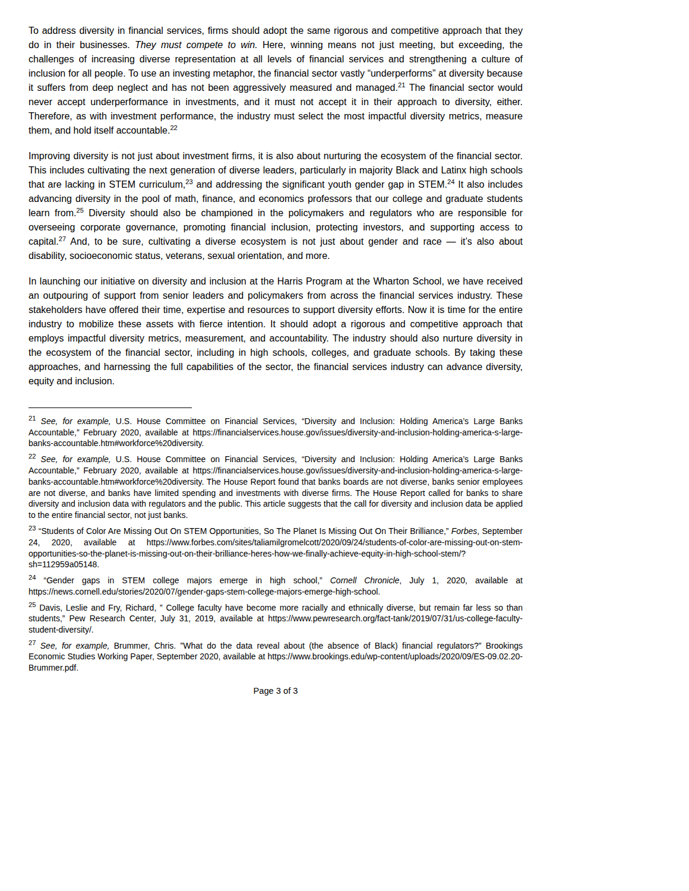To address diversity in financial services, firms should adopt the same rigorous and competitive approach that they do in their businesses. They must compete to win. Here, winning means not just meeting, but exceeding, the challenges of increasing diverse representation at all levels of financial services and strengthening a culture of inclusion for all people. To use an investing metaphor, the financial sector vastly “underperforms” at diversity because it suffers from deep neglect and has not been aggressively measured and managed.21 The financial sector would never accept underperformance in investments, and it must not accept it in their approach to diversity, either. Therefore, as with investment performance, the industry must select the most impactful diversity metrics, measure them, and hold itself accountable.22
Improving diversity is not just about investment firms, it is also about nurturing the ecosystem of the financial sector. This includes cultivating the next generation of diverse leaders, particularly in majority Black and Latinx high schools that are lacking in STEM curriculum,23 and addressing the significant youth gender gap in STEM.24 It also includes advancing diversity in the pool of math, finance, and economics professors that our college and graduate students learn from.25 Diversity should also be championed in the policymakers and regulators who are responsible for overseeing corporate governance, promoting financial inclusion, protecting investors, and supporting access to capital.27 And, to be sure, cultivating a diverse ecosystem is not just about gender and race — it’s also about disability, socioeconomic status, veterans, sexual orientation, and more.
In launching our initiative on diversity and inclusion at the Harris Program at the Wharton School, we have received an outpouring of support from senior leaders and policymakers from across the financial services industry. These stakeholders have offered their time, expertise and resources to support diversity efforts. Now it is time for the entire industry to mobilize these assets with fierce intention. It should adopt a rigorous and competitive approach that employs impactful diversity metrics, measurement, and accountability. The industry should also nurture diversity in the ecosystem of the financial sector, including in high schools, colleges, and graduate schools. By taking these approaches, and harnessing the full capabilities of the sector, the financial services industry can advance diversity, equity and inclusion.
21 See, for example, U.S. House Committee on Financial Services, “Diversity and Inclusion: Holding America’s Large Banks Accountable,” February 2020, available at https://financialservices.house.gov/issues/diversity-and-inclusion-holding-america-s-large-banks-accountable.htm#workforce%20diversity.
22 See, for example, U.S. House Committee on Financial Services, “Diversity and Inclusion: Holding America’s Large Banks Accountable,” February 2020, available at https://financialservices.house.gov/issues/diversity-and-inclusion-holding-america-s-large-banks-accountable.htm#workforce%20diversity. The House Report found that banks boards are not diverse, banks senior employees are not diverse, and banks have limited spending and investments with diverse firms. The House Report called for banks to share diversity and inclusion data with regulators and the public. This article suggests that the call for diversity and inclusion data be applied to the entire financial sector, not just banks.
23 “Students of Color Are Missing Out On STEM Opportunities, So The Planet Is Missing Out On Their Brilliance,” Forbes, September 24, 2020, available at https://www.forbes.com/sites/taliamilgromelcott/2020/09/24/students-of-color-are-missing-out-on-stem-opportunities-so-the-planet-is-missing-out-on-their-brilliance-heres-how-we-finally-achieve-equity-in-high-school-stem/?sh=112959a05148.
24 “Gender gaps in STEM college majors emerge in high school,” Cornell Chronicle, July 1, 2020, available at https://news.cornell.edu/stories/2020/07/gender-gaps-stem-college-majors-emerge-high-school.
25 Davis, Leslie and Fry, Richard, ” College faculty have become more racially and ethnically diverse, but remain far less so than students,” Pew Research Center, July 31, 2019, available at https://www.pewresearch.org/fact-tank/2019/07/31/us-college-faculty-student-diversity/.
27 See, for example, Brummer, Chris. ”What do the data reveal about (the absence of Black) financial regulators?” Brookings Economic Studies Working Paper, September 2020, available at https://www.brookings.edu/wp-content/uploads/2020/09/ES-09.02.20-Brummer.pdf.
Page 3 of 3